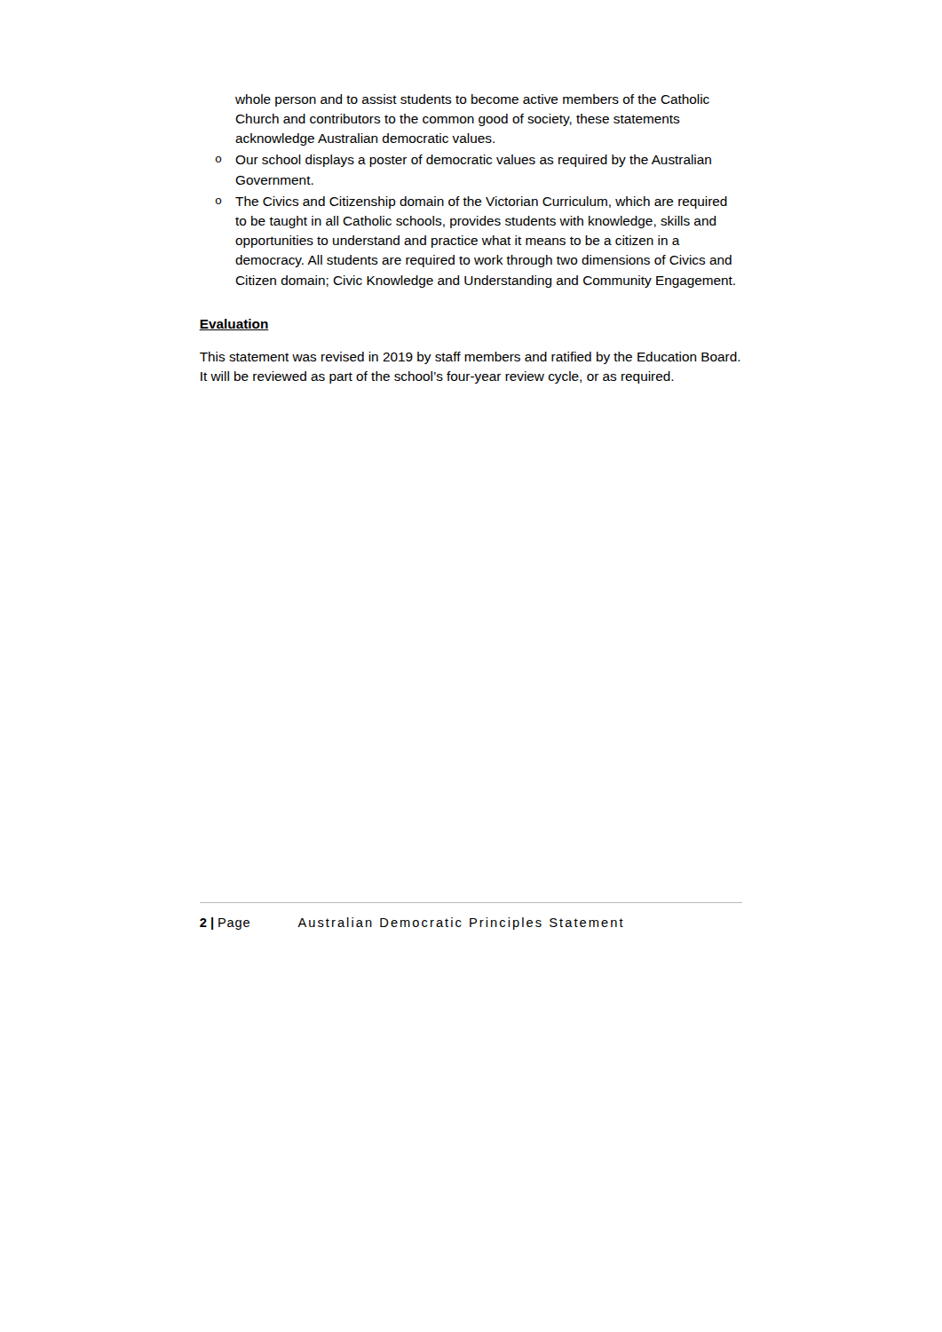whole person and to assist students to become active members of the Catholic Church and contributors to the common good of society, these statements acknowledge Australian democratic values.
Our school displays a poster of democratic values as required by the Australian Government.
The Civics and Citizenship domain of the Victorian Curriculum, which are required to be taught in all Catholic schools, provides students with knowledge, skills and opportunities to understand and practice what it means to be a citizen in a democracy. All students are required to work through two dimensions of Civics and Citizen domain; Civic Knowledge and Understanding and Community Engagement.
Evaluation
This statement was revised in 2019 by staff members and ratified by the Education Board. It will be reviewed as part of the school’s four-year review cycle, or as required.
2 | Page Australian Democratic Principles Statement